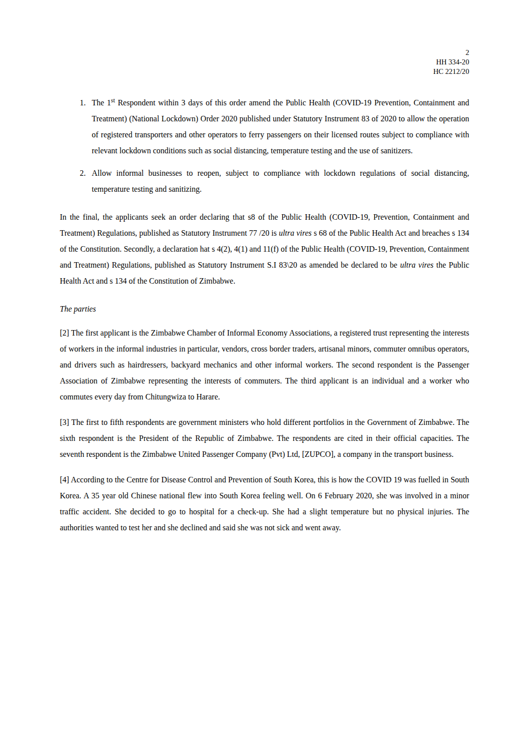2
HH 334-20
HC 2212/20
The 1st Respondent within 3 days of this order amend the Public Health (COVID-19 Prevention, Containment and Treatment) (National Lockdown) Order 2020 published under Statutory Instrument 83 of 2020 to allow the operation of registered transporters and other operators to ferry passengers on their licensed routes subject to compliance with relevant lockdown conditions such as social distancing, temperature testing and the use of sanitizers.
Allow informal businesses to reopen, subject to compliance with lockdown regulations of social distancing, temperature testing and sanitizing.
In the final, the applicants seek an order declaring that s8 of the Public Health (COVID-19, Prevention, Containment and Treatment) Regulations, published as Statutory Instrument 77 /20 is ultra vires s 68 of the Public Health Act and breaches s 134 of the Constitution. Secondly, a declaration hat s 4(2), 4(1) and 11(f) of the Public Health (COVID-19, Prevention, Containment and Treatment) Regulations, published as Statutory Instrument S.I 83\20 as amended be declared to be ultra vires the Public Health Act and s 134 of the Constitution of Zimbabwe.
The parties
[2] The first applicant is the Zimbabwe Chamber of Informal Economy Associations, a registered trust representing the interests of workers in the informal industries in particular, vendors, cross border traders, artisanal minors, commuter omnibus operators, and drivers such as hairdressers, backyard mechanics and other informal workers. The second respondent is the Passenger Association of Zimbabwe representing the interests of commuters. The third applicant is an individual and a worker who commutes every day from Chitungwiza to Harare.
[3] The first to fifth respondents are government ministers who hold different portfolios in the Government of Zimbabwe. The sixth respondent is the President of the Republic of Zimbabwe. The respondents are cited in their official capacities. The seventh respondent is the Zimbabwe United Passenger Company (Pvt) Ltd, [ZUPCO], a company in the transport business.
[4] According to the Centre for Disease Control and Prevention of South Korea, this is how the COVID 19 was fuelled in South Korea. A 35 year old Chinese national flew into South Korea feeling well. On 6 February 2020, she was involved in a minor traffic accident. She decided to go to hospital for a check-up. She had a slight temperature but no physical injuries. The authorities wanted to test her and she declined and said she was not sick and went away.